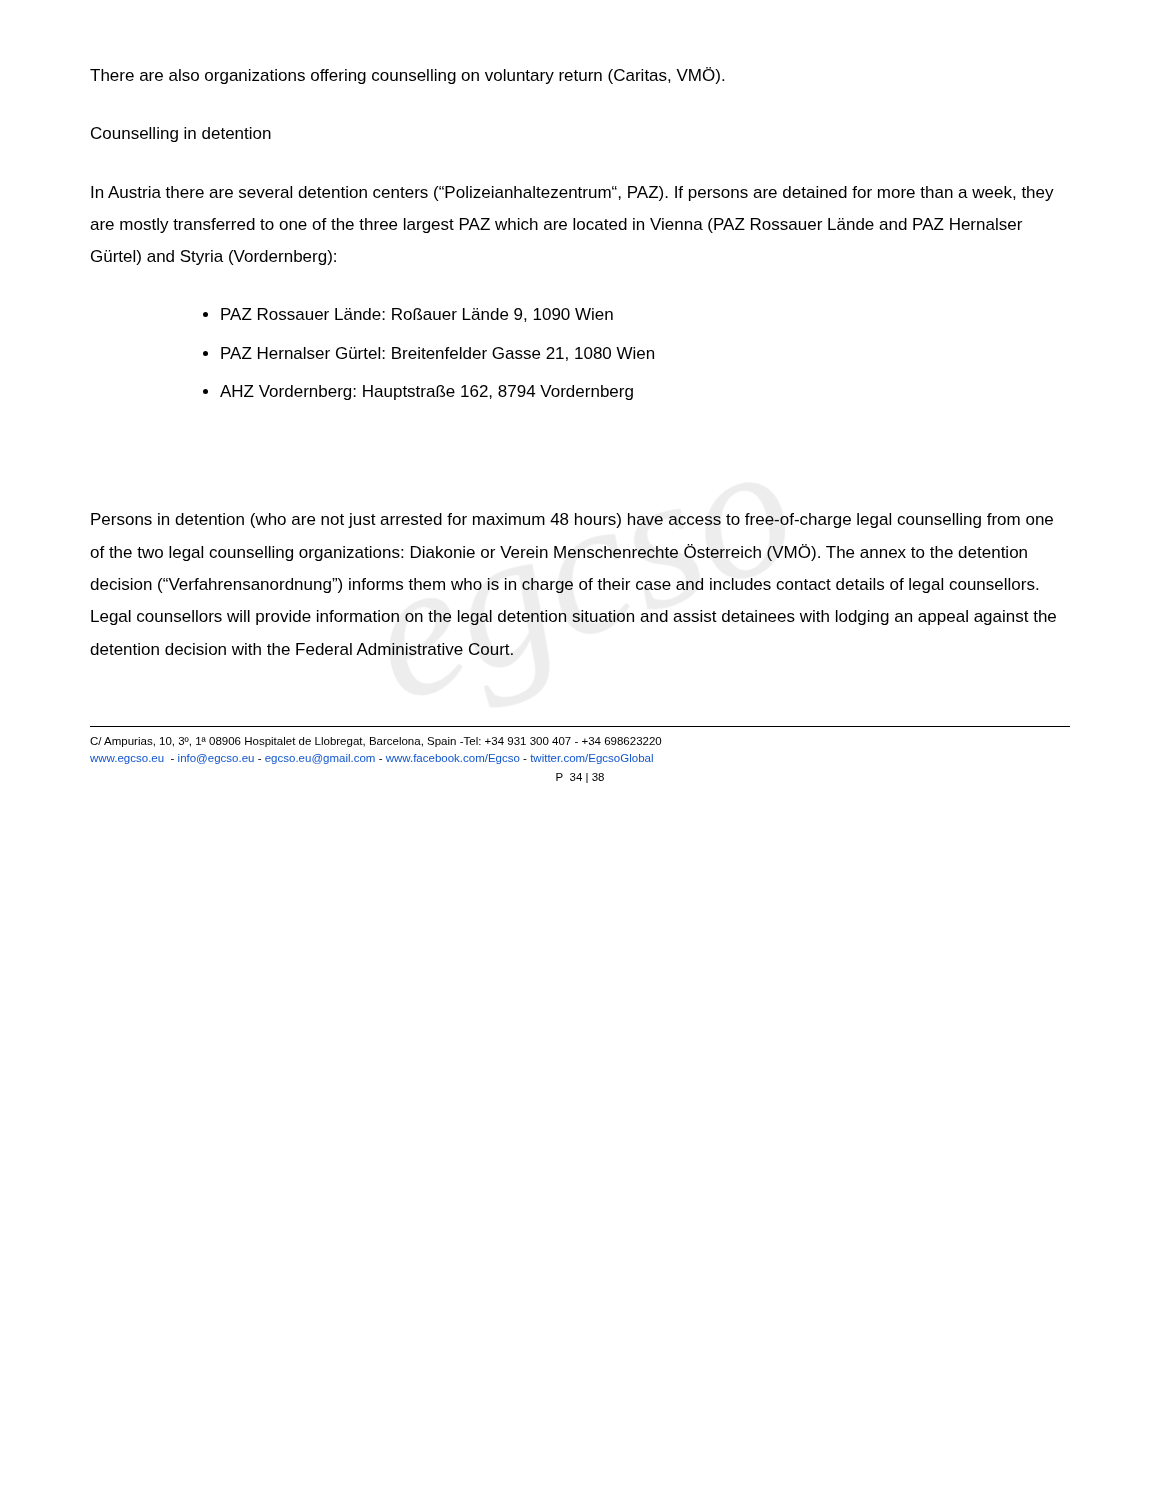egcso
There are also organizations offering counselling on voluntary return (Caritas, VMÖ).
Counselling in detention
In Austria there are several detention centers (“Polizeianhaltezentrum“, PAZ). If persons are detained for more than a week, they are mostly transferred to one of the three largest PAZ which are located in Vienna (PAZ Rossauer Lände and PAZ Hernalser Gürtel) and Styria (Vordernberg):
PAZ Rossauer Lände: Roßauer Lände 9, 1090 Wien
PAZ Hernalser Gürtel: Breitenfelder Gasse 21, 1080 Wien
AHZ Vordernberg: Hauptstraße 162, 8794 Vordernberg
Persons in detention (who are not just arrested for maximum 48 hours) have access to free-of-charge legal counselling from one of the two legal counselling organizations: Diakonie or Verein Menschenrechte Österreich (VMÖ). The annex to the detention decision (“Verfahrensanordnung”) informs them who is in charge of their case and includes contact details of legal counsellors. Legal counsellors will provide information on the legal detention situation and assist detainees with lodging an appeal against the detention decision with the Federal Administrative Court.
C/ Ampurias, 10, 3º, 1ª 08906 Hospitalet de Llobregat, Barcelona, Spain -Tel: +34 931 300 407 - +34 698623220
www.egcso.eu - info@egcso.eu - egcso.eu@gmail.com - www.facebook.com/Egcso - twitter.com/EgcsoGlobal
P 34 | 38